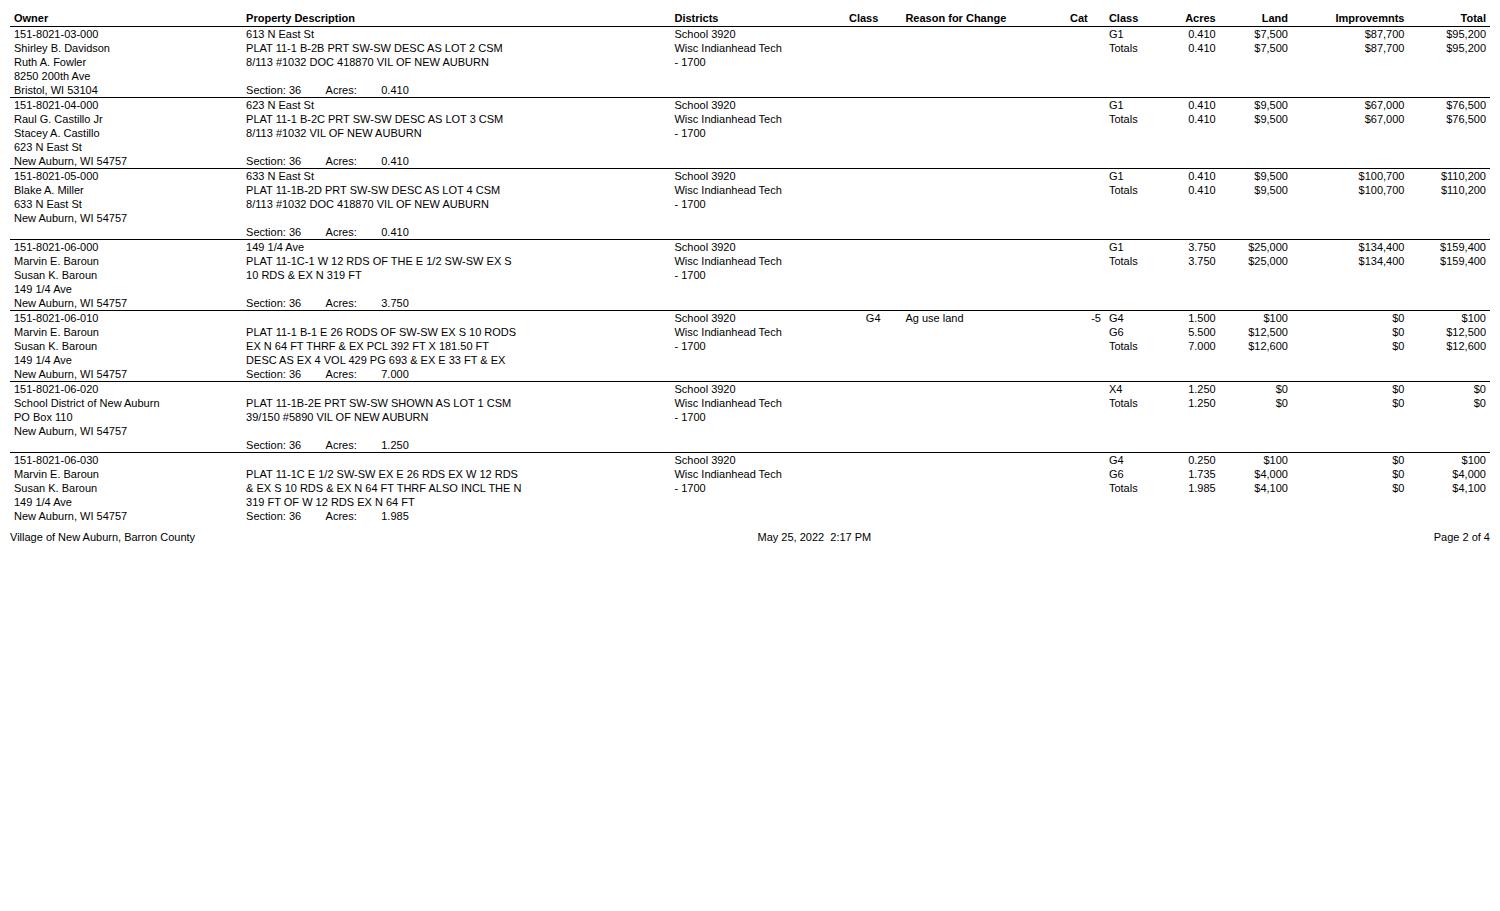| Owner | Property Description | Districts | Class | Reason for Change | Cat | Class | Acres | Land | Improvemnts | Total |
| --- | --- | --- | --- | --- | --- | --- | --- | --- | --- | --- |
| 151-8021-03-000 | 613 N East St | School 3920 | | | | G1 | 0.410 | $7,500 | $87,700 | $95,200 |
| Shirley B. Davidson | PLAT 11-1 B-2B PRT SW-SW DESC AS LOT 2 CSM | Wisc Indianhead Tech | | | | Totals | 0.410 | $7,500 | $87,700 | $95,200 |
| Ruth A. Fowler | 8/113 #1032 DOC 418870 VIL OF NEW AUBURN | - 1700 | | | | | | | | |
| 8250 200th Ave | | | | | | | | | | |
| Bristol, WI 53104 | Section: 36 Acres: 0.410 | | | | | | | | | |
| 151-8021-04-000 | 623 N East St | School 3920 | | | | G1 | 0.410 | $9,500 | $67,000 | $76,500 |
| Raul G. Castillo Jr | PLAT 11-1 B-2C PRT SW-SW DESC AS LOT 3 CSM | Wisc Indianhead Tech | | | | Totals | 0.410 | $9,500 | $67,000 | $76,500 |
| Stacey A. Castillo | 8/113 #1032 VIL OF NEW AUBURN | - 1700 | | | | | | | | |
| 623 N East St | | | | | | | | | | |
| New Auburn, WI 54757 | Section: 36 Acres: 0.410 | | | | | | | | | |
| 151-8021-05-000 | 633 N East St | School 3920 | | | | G1 | 0.410 | $9,500 | $100,700 | $110,200 |
| Blake A. Miller | PLAT 11-1B-2D PRT SW-SW DESC AS LOT 4 CSM | Wisc Indianhead Tech | | | | Totals | 0.410 | $9,500 | $100,700 | $110,200 |
| 633 N East St | 8/113 #1032 DOC 418870 VIL OF NEW AUBURN | - 1700 | | | | | | | | |
| New Auburn, WI 54757 | | | | | | | | | | |
| | Section: 36 Acres: 0.410 | | | | | | | | | |
| 151-8021-06-000 | 149 1/4 Ave | School 3920 | | | | G1 | 3.750 | $25,000 | $134,400 | $159,400 |
| Marvin E. Baroun | PLAT 11-1C-1 W 12 RDS OF THE E 1/2 SW-SW EX S | Wisc Indianhead Tech | | | | Totals | 3.750 | $25,000 | $134,400 | $159,400 |
| Susan K. Baroun | 10 RDS & EX N 319 FT | - 1700 | | | | | | | | |
| 149 1/4 Ave | | | | | | | | | | |
| New Auburn, WI 54757 | Section: 36 Acres: 3.750 | | | | | | | | | |
| 151-8021-06-010 | | School 3920 | G4 | Ag use land | -5 | G4 | 1.500 | $100 | $0 | $100 |
| Marvin E. Baroun | PLAT 11-1 B-1 E 26 RODS OF SW-SW EX S 10 RODS | Wisc Indianhead Tech | | | | G6 | 5.500 | $12,500 | $0 | $12,500 |
| Susan K. Baroun | EX N 64 FT THRF & EX PCL 392 FT X 181.50 FT | - 1700 | | | | Totals | 7.000 | $12,600 | $0 | $12,600 |
| 149 1/4 Ave | DESC AS EX 4 VOL 429 PG 693 & EX E 33 FT & EX | | | | | | | | | |
| New Auburn, WI 54757 | Section: 36 Acres: 7.000 | | | | | | | | | |
| 151-8021-06-020 | | School 3920 | | | | X4 | 1.250 | $0 | $0 | $0 |
| School District of New Auburn | PLAT 11-1B-2E PRT SW-SW SHOWN AS LOT 1 CSM | Wisc Indianhead Tech | | | | Totals | 1.250 | $0 | $0 | $0 |
| PO Box 110 | 39/150 #5890 VIL OF NEW AUBURN | - 1700 | | | | | | | | |
| New Auburn, WI 54757 | | | | | | | | | | |
| | Section: 36 Acres: 1.250 | | | | | | | | | |
| 151-8021-06-030 | | School 3920 | | | | G4 | 0.250 | $100 | $0 | $100 |
| Marvin E. Baroun | PLAT 11-1C E 1/2 SW-SW EX E 26 RDS EX W 12 RDS | Wisc Indianhead Tech | | | | G6 | 1.735 | $4,000 | $0 | $4,000 |
| Susan K. Baroun | & EX S 10 RDS & EX N 64 FT THRF ALSO INCL THE N | - 1700 | | | | Totals | 1.985 | $4,100 | $0 | $4,100 |
| 149 1/4 Ave | 319 FT OF W 12 RDS EX N 64 FT | | | | | | | | | |
| New Auburn, WI 54757 | Section: 36 Acres: 1.985 | | | | | | | | | |
Village of New Auburn, Barron County Page 2 of 4
May 25, 2022 2:17 PM